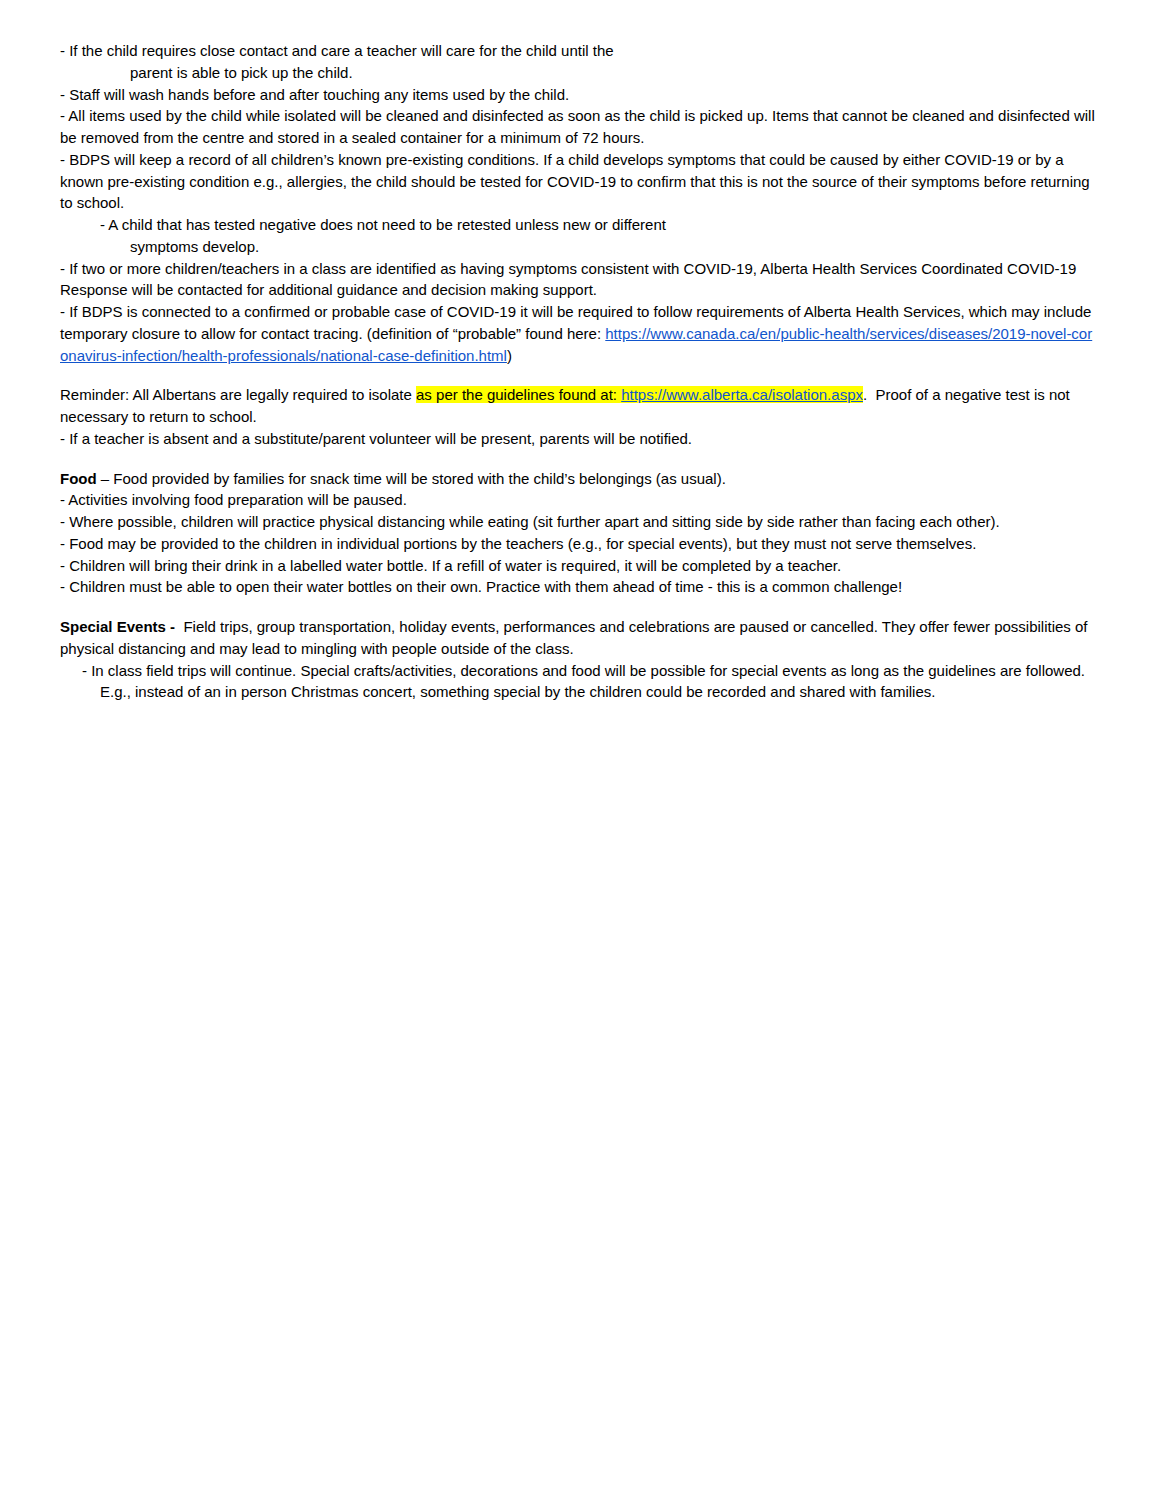- If the child requires close contact and care a teacher will care for the child until the
parent is able to pick up the child.
- Staff will wash hands before and after touching any items used by the child.
- All items used by the child while isolated will be cleaned and disinfected as soon as the child is picked up. Items that cannot be cleaned and disinfected will be removed from the centre and stored in a sealed container for a minimum of 72 hours.
- BDPS will keep a record of all children’s known pre-existing conditions. If a child develops symptoms that could be caused by either COVID-19 or by a known pre-existing condition e.g., allergies, the child should be tested for COVID-19 to confirm that this is not the source of their symptoms before returning to school.
- A child that has tested negative does not need to be retested unless new or different
symptoms develop.
- If two or more children/teachers in a class are identified as having symptoms consistent with COVID-19, Alberta Health Services Coordinated COVID-19 Response will be contacted for additional guidance and decision making support.
- If BDPS is connected to a confirmed or probable case of COVID-19 it will be required to follow requirements of Alberta Health Services, which may include temporary closure to allow for contact tracing. (definition of “probable” found here: https://www.canada.ca/en/public-health/services/diseases/2019-novel-coronavirus-infection/health-professionals/national-case-definition.html)
Reminder: All Albertans are legally required to isolate as per the guidelines found at: https://www.alberta.ca/isolation.aspx. Proof of a negative test is not necessary to return to school.
- If a teacher is absent and a substitute/parent volunteer will be present, parents will be notified.
Food – Food provided by families for snack time will be stored with the child’s belongings (as usual).
- Activities involving food preparation will be paused.
- Where possible, children will practice physical distancing while eating (sit further apart and sitting side by side rather than facing each other).
- Food may be provided to the children in individual portions by the teachers (e.g., for special events), but they must not serve themselves.
- Children will bring their drink in a labelled water bottle. If a refill of water is required, it will be completed by a teacher.
- Children must be able to open their water bottles on their own. Practice with them ahead of time - this is a common challenge!
Special Events - Field trips, group transportation, holiday events, performances and celebrations are paused or cancelled. They offer fewer possibilities of physical distancing and may lead to mingling with people outside of the class.
- In class field trips will continue. Special crafts/activities, decorations and food will be possible for special events as long as the guidelines are followed. E.g., instead of an in person Christmas concert, something special by the children could be recorded and shared with families.